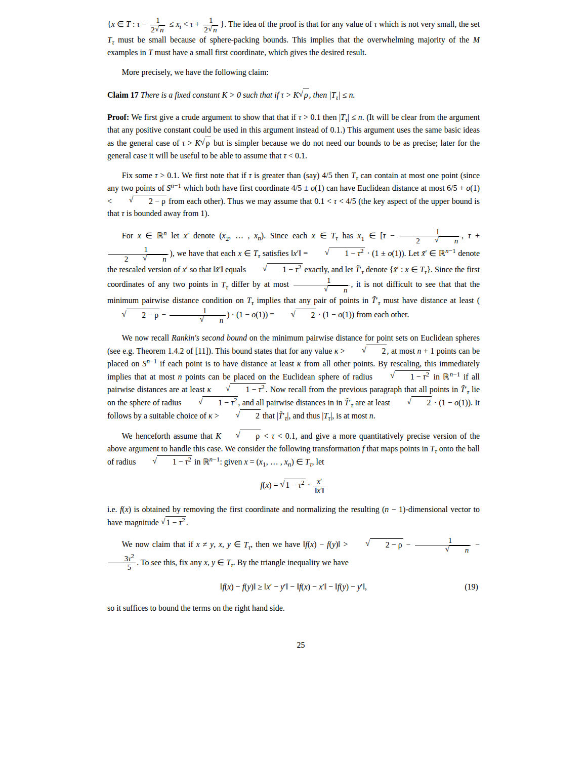{x ∈ T : τ − 12n ≤ xi < τ + 12n}. The idea of the proof is that for any value of τ which is not very small, the set Tτ must be small because of sphere-packing bounds. This implies that the overwhelming majority of the M examples in T must have a small first coordinate, which gives the desired result.
More precisely, we have the following claim:
Claim 17 There is a fixed constant K > 0 such that if τ > Kρ, then |Tτ| ≤ n.
Proof: We first give a crude argument to show that that if τ > 0.1 then |Tτ| ≤ n. (It will be clear from the argument that any positive constant could be used in this argument instead of 0.1.) This argument uses the same basic ideas as the general case of τ > Kρ but is simpler because we do not need our bounds to be as precise; later for the general case it will be useful to be able to assume that τ < 0.1.
Fix some τ > 0.1. We first note that if τ is greater than (say) 4/5 then Tτ can contain at most one point (since any two points of Sn−1 which both have first coordinate 4/5 ± o(1) can have Euclidean distance at most 6/5 + o(1) < 2 − ρ from each other). Thus we may assume that 0.1 < τ < 4/5 (the key aspect of the upper bound is that τ is bounded away from 1).
For x ∈ ℝn let x′ denote (x2, … , xn). Since each x ∈ Tτ has x1 ∈ [τ − 12n, τ + 12n), we have that each x ∈ Tτ satisfies ‖x′‖ = 1 − τ2 · (1 ± o(1)). Let x̃′ ∈ ℝn−1 denote the rescaled version of x′ so that ‖x̃′‖ equals 1 − τ2 exactly, and let T̃′τ denote {x̃′ : x ∈ Tτ}. Since the first coordinates of any two points in Tτ differ by at most 1 n, it is not difficult to see that that the minimum pairwise distance condition on Tτ implies that any pair of points in T̃′τ must have distance at least (2 − ρ − 1 n) · (1 − o(1)) = 2 · (1 − o(1)) from each other.
We now recall Rankin's second bound on the minimum pairwise distance for point sets on Euclidean spheres (see e.g. Theorem 1.4.2 of [11]). This bound states that for any value κ > 2, at most n + 1 points can be placed on Sn−1 if each point is to have distance at least κ from all other points. By rescaling, this immediately implies that at most n points can be placed on the Euclidean sphere of radius 1 − τ2 in ℝn−1 if all pairwise distances are at least κ 1 − τ2. Now recall from the previous paragraph that all points in T̃′τ lie on the sphere of radius 1 − τ2, and all pairwise distances in in T̃′τ are at least 2 · (1 − o(1)). It follows by a suitable choice of κ > 2 that |T̃′τ|, and thus |Tτ|, is at most n.
We henceforth assume that Kρ < τ < 0.1, and give a more quantitatively precise version of the above argument to handle this case. We consider the following transformation f that maps points in Tτ onto the ball of radius 1 − τ2 in ℝn−1: given x = (x1, … , xn) ∈ Tτ, let
f(x) = 1 − τ2 · x′‖x′‖
i.e. f(x) is obtained by removing the first coordinate and normalizing the resulting (n − 1)-dimensional vector to have magnitude 1 − τ2.
We now claim that if x ≠ y, x, y ∈ Tτ, then we have ‖f(x) − f(y)‖ > 2 − ρ − 1 n − 3τ25. To see this, fix any x, y ∈ Tτ. By the triangle inequality we have
‖f(x) − f(y)‖ ≥ ‖x′ − y′‖ − ‖f(x) − x′‖ − ‖f(y) − y′‖, (19)
so it suffices to bound the terms on the right hand side.
25